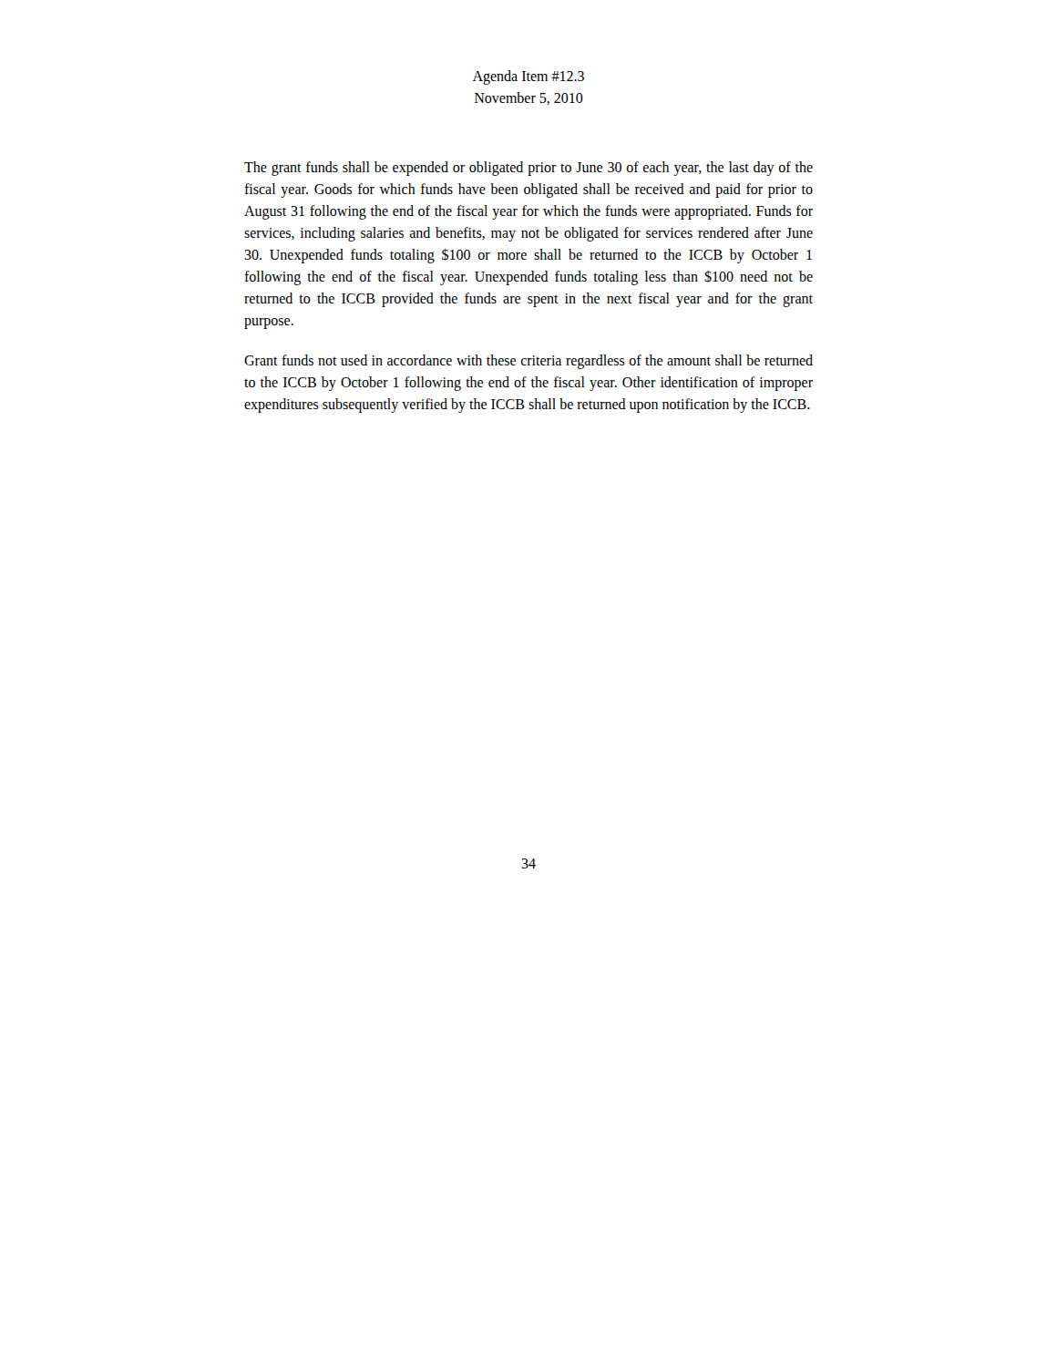Agenda Item #12.3 November 5, 2010
The grant funds shall be expended or obligated prior to June 30 of each year, the last day of the fiscal year. Goods for which funds have been obligated shall be received and paid for prior to August 31 following the end of the fiscal year for which the funds were appropriated. Funds for services, including salaries and benefits, may not be obligated for services rendered after June 30. Unexpended funds totaling $100 or more shall be returned to the ICCB by October 1 following the end of the fiscal year. Unexpended funds totaling less than $100 need not be returned to the ICCB provided the funds are spent in the next fiscal year and for the grant purpose.
Grant funds not used in accordance with these criteria regardless of the amount shall be returned to the ICCB by October 1 following the end of the fiscal year. Other identification of improper expenditures subsequently verified by the ICCB shall be returned upon notification by the ICCB.
34